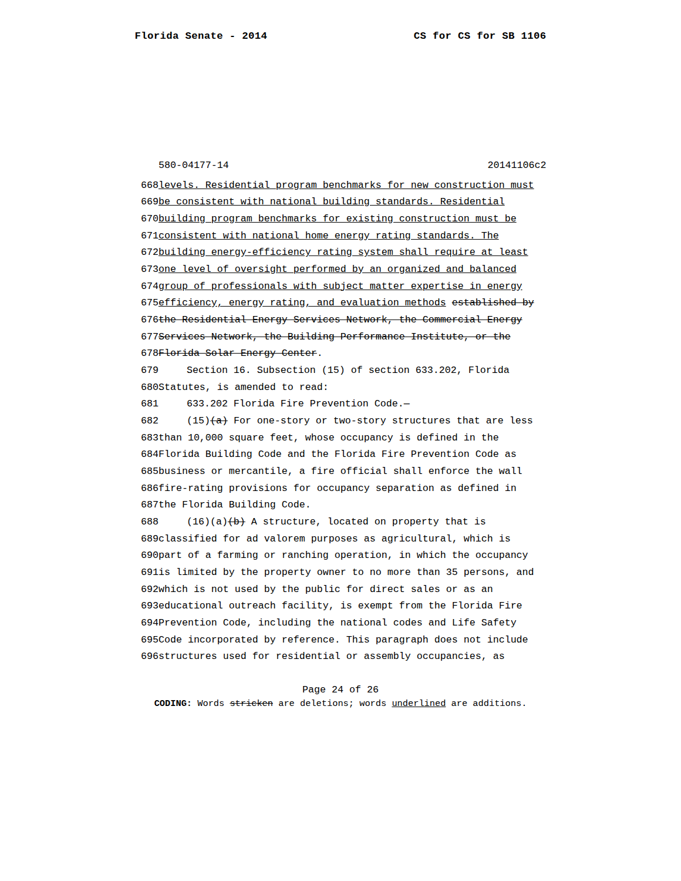Florida Senate - 2014
CS for CS for SB 1106
580-04177-14 20141106c2
| 668 | levels. Residential program benchmarks for new construction must |
| 669 | be consistent with national building standards. Residential |
| 670 | building program benchmarks for existing construction must be |
| 671 | consistent with national home energy rating standards. The |
| 672 | building energy-efficiency rating system shall require at least |
| 673 | one level of oversight performed by an organized and balanced |
| 674 | group of professionals with subject matter expertise in energy |
| 675 | efficiency, energy rating, and evaluation methods established by |
| 676 | the Residential Energy Services Network, the Commercial Energy |
| 677 | Services Network, the Building Performance Institute, or the |
| 678 | Florida Solar Energy Center . |
| 679 | Section 16. Subsection (15) of section 633.202, Florida |
| 680 | Statutes, is amended to read: |
| 681 | 633.202 Florida Fire Prevention Code.— |
| 682 | (15) (a) For one-story or two-story structures that are less |
| 683 | than 10,000 square feet, whose occupancy is defined in the |
| 684 | Florida Building Code and the Florida Fire Prevention Code as |
| 685 | business or mercantile, a fire official shall enforce the wall |
| 686 | fire-rating provisions for occupancy separation as defined in |
| 687 | the Florida Building Code. |
| 688 | (16)(a) (b) A structure, located on property that is |
| 689 | classified for ad valorem purposes as agricultural, which is |
| 690 | part of a farming or ranching operation, in which the occupancy |
| 691 | is limited by the property owner to no more than 35 persons, and |
| 692 | which is not used by the public for direct sales or as an |
| 693 | educational outreach facility, is exempt from the Florida Fire |
| 694 | Prevention Code, including the national codes and Life Safety |
| 695 | Code incorporated by reference. This paragraph does not include |
| 696 | structures used for residential or assembly occupancies, as |
Page 24 of 26
CODING: Words stricken are deletions; words underlined are additions.